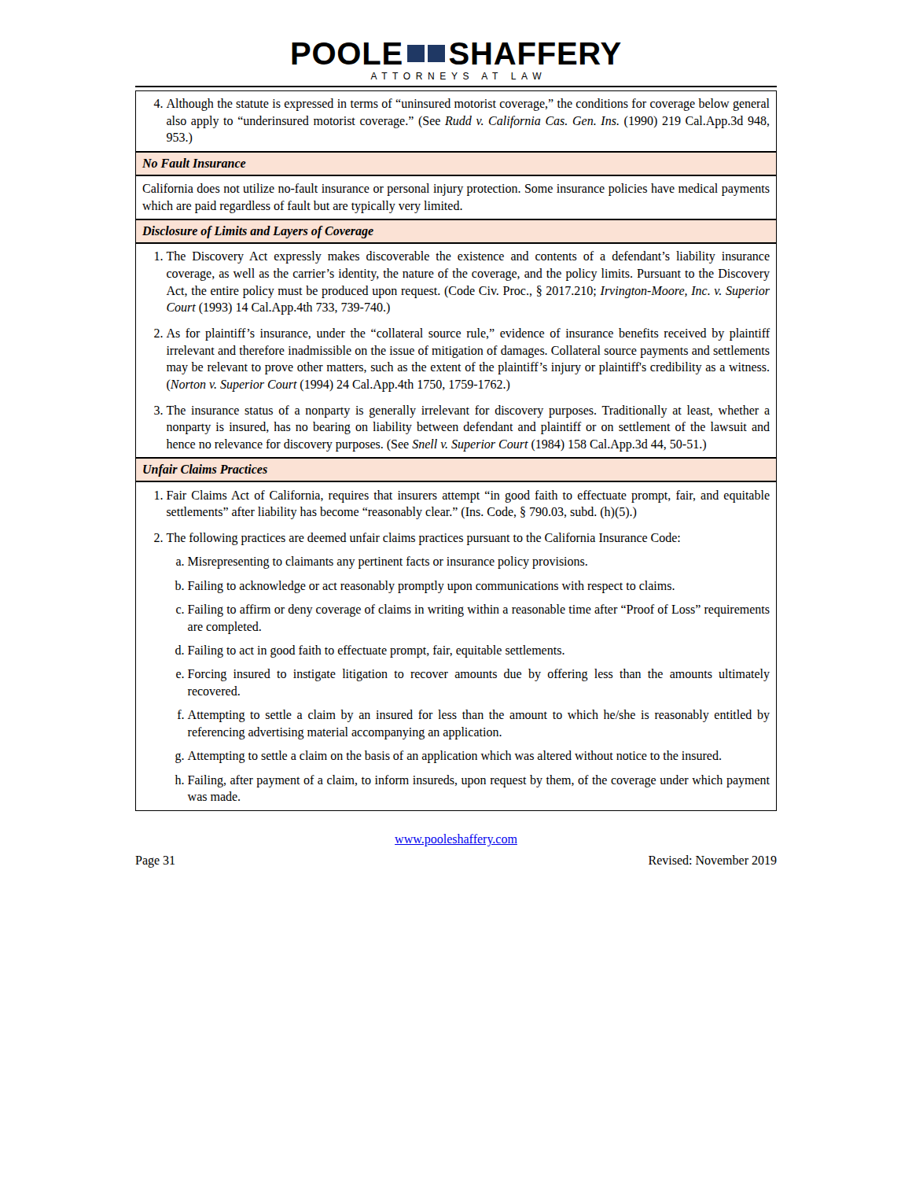POOLE SHAFFERY
ATTORNEYS AT LAW
| Although the statute is expressed in terms of “uninsured motorist coverage,” the conditions for coverage below general also apply to “underinsured motorist coverage.” (See Rudd v. California Cas. Gen. Ins. (1990) 219 Cal.App.3d 948, 953.) |
No Fault Insurance
| California does not utilize no-fault insurance or personal injury protection. Some insurance policies have medical payments which are paid regardless of fault but are typically very limited. |
Disclosure of Limits and Layers of Coverage
| The Discovery Act expressly makes discoverable the existence and contents of a defendant’s liability insurance coverage, as well as the carrier’s identity, the nature of the coverage, and the policy limits. Pursuant to the Discovery Act, the entire policy must be produced upon request. (Code Civ. Proc., § 2017.210; Irvington-Moore, Inc. v. Superior Court (1993) 14 Cal.App.4th 733, 739-740.) As for plaintiff’s insurance, under the “collateral source rule,” evidence of insurance benefits received by plaintiff irrelevant and therefore inadmissible on the issue of mitigation of damages. Collateral source payments and settlements may be relevant to prove other matters, such as the extent of the plaintiff’s injury or plaintiff's credibility as a witness. ( Norton v. Superior Court (1994) 24 Cal.App.4th 1750, 1759-1762.) The insurance status of a nonparty is generally irrelevant for discovery purposes. Traditionally at least, whether a nonparty is insured, has no bearing on liability between defendant and plaintiff or on settlement of the lawsuit and hence no relevance for discovery purposes. (See Snell v. Superior Court (1984) 158 Cal.App.3d 44, 50-51.) |
Unfair Claims Practices
| Fair Claims Act of California, requires that insurers attempt “in good faith to effectuate prompt, fair, and equitable settlements” after liability has become “reasonably clear.” (Ins. Code, § 790.03, subd. (h)(5).) The following practices are deemed unfair claims practices pursuant to the California Insurance Code: Misrepresenting to claimants any pertinent facts or insurance policy provisions. Failing to acknowledge or act reasonably promptly upon communications with respect to claims. Failing to affirm or deny coverage of claims in writing within a reasonable time after “Proof of Loss” requirements are completed. Failing to act in good faith to effectuate prompt, fair, equitable settlements. Forcing insured to instigate litigation to recover amounts due by offering less than the amounts ultimately recovered. Attempting to settle a claim by an insured for less than the amount to which he/she is reasonably entitled by referencing advertising material accompanying an application. Attempting to settle a claim on the basis of an application which was altered without notice to the insured. Failing, after payment of a claim, to inform insureds, upon request by them, of the coverage under which payment was made. |
www.pooleshaffery.com
Page 31 Revised: November 2019